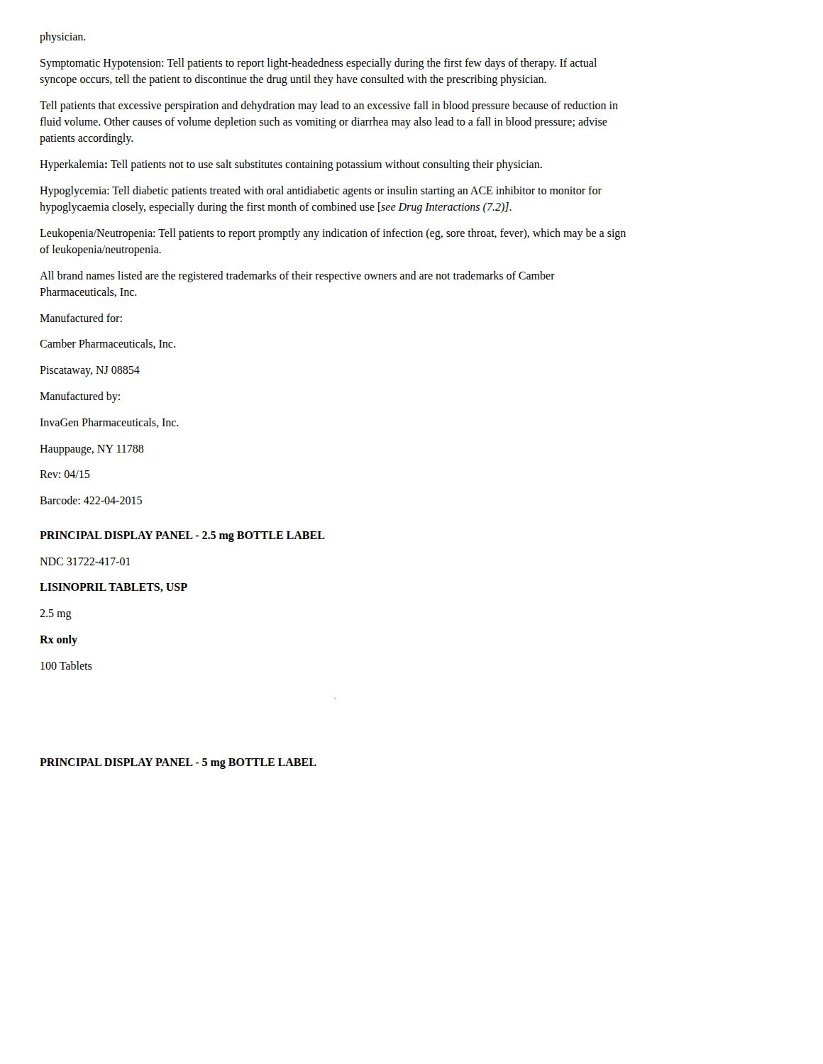physician.
Symptomatic Hypotension: Tell patients to report light-headedness especially during the first few days of therapy. If actual syncope occurs, tell the patient to discontinue the drug until they have consulted with the prescribing physician.
Tell patients that excessive perspiration and dehydration may lead to an excessive fall in blood pressure because of reduction in fluid volume. Other causes of volume depletion such as vomiting or diarrhea may also lead to a fall in blood pressure; advise patients accordingly.
Hyperkalemia: Tell patients not to use salt substitutes containing potassium without consulting their physician.
Hypoglycemia: Tell diabetic patients treated with oral antidiabetic agents or insulin starting an ACE inhibitor to monitor for hypoglycaemia closely, especially during the first month of combined use [see Drug Interactions (7.2)].
Leukopenia/Neutropenia: Tell patients to report promptly any indication of infection (eg, sore throat, fever), which may be a sign of leukopenia/neutropenia.
All brand names listed are the registered trademarks of their respective owners and are not trademarks of Camber Pharmaceuticals, Inc.
Manufactured for:
Camber Pharmaceuticals, Inc.
Piscataway, NJ 08854
Manufactured by:
InvaGen Pharmaceuticals, Inc.
Hauppauge, NY 11788
Rev: 04/15
Barcode: 422-04-2015
PRINCIPAL DISPLAY PANEL - 2.5 mg BOTTLE LABEL
NDC 31722-417-01
LISINOPRIL TABLETS, USP
2.5 mg
Rx only
100 Tablets
PRINCIPAL DISPLAY PANEL - 5 mg BOTTLE LABEL